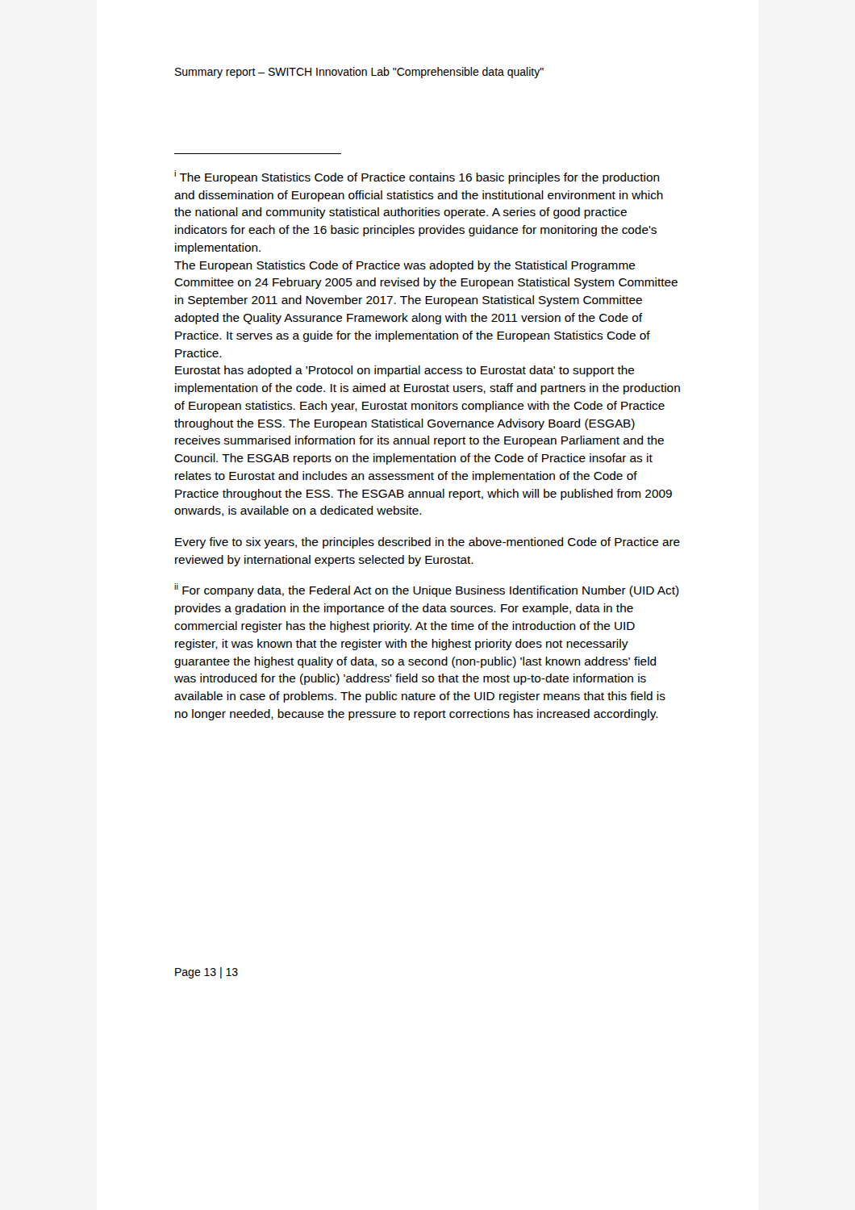Summary report – SWITCH Innovation Lab "Comprehensible data quality"
i The European Statistics Code of Practice contains 16 basic principles for the production and dissemination of European official statistics and the institutional environment in which the national and community statistical authorities operate. A series of good practice indicators for each of the 16 basic principles provides guidance for monitoring the code's implementation.
The European Statistics Code of Practice was adopted by the Statistical Programme Committee on 24 February 2005 and revised by the European Statistical System Committee in September 2011 and November 2017. The European Statistical System Committee adopted the Quality Assurance Framework along with the 2011 version of the Code of Practice. It serves as a guide for the implementation of the European Statistics Code of Practice.
Eurostat has adopted a 'Protocol on impartial access to Eurostat data' to support the implementation of the code. It is aimed at Eurostat users, staff and partners in the production of European statistics. Each year, Eurostat monitors compliance with the Code of Practice throughout the ESS. The European Statistical Governance Advisory Board (ESGAB) receives summarised information for its annual report to the European Parliament and the Council. The ESGAB reports on the implementation of the Code of Practice insofar as it relates to Eurostat and includes an assessment of the implementation of the Code of Practice throughout the ESS. The ESGAB annual report, which will be published from 2009 onwards, is available on a dedicated website.
Every five to six years, the principles described in the above-mentioned Code of Practice are reviewed by international experts selected by Eurostat.
ii For company data, the Federal Act on the Unique Business Identification Number (UID Act) provides a gradation in the importance of the data sources. For example, data in the commercial register has the highest priority. At the time of the introduction of the UID register, it was known that the register with the highest priority does not necessarily guarantee the highest quality of data, so a second (non-public) 'last known address' field was introduced for the (public) 'address' field so that the most up-to-date information is available in case of problems. The public nature of the UID register means that this field is no longer needed, because the pressure to report corrections has increased accordingly.
Page 13 | 13